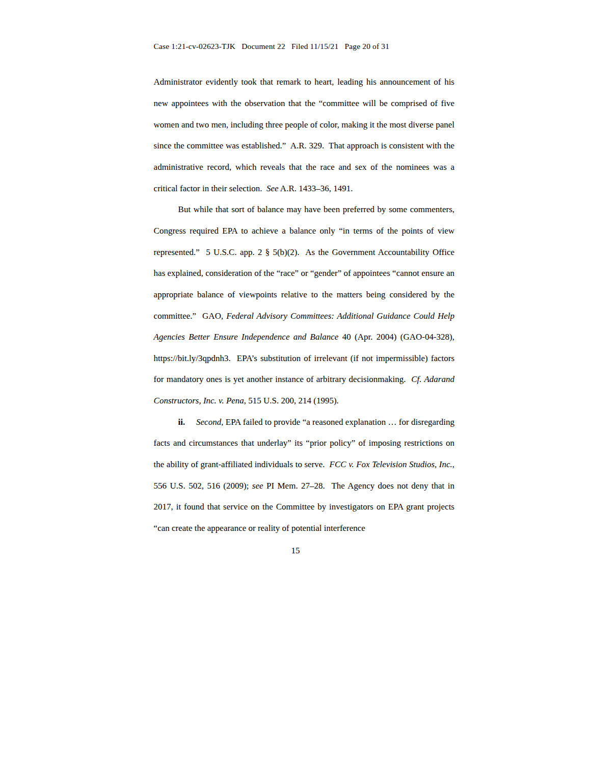Case 1:21-cv-02623-TJK Document 22 Filed 11/15/21 Page 20 of 31
Administrator evidently took that remark to heart, leading his announcement of his new appointees with the observation that the “committee will be comprised of five women and two men, including three people of color, making it the most diverse panel since the committee was established.” A.R. 329. That approach is consistent with the administrative record, which reveals that the race and sex of the nominees was a critical factor in their selection. See A.R. 1433–36, 1491.
But while that sort of balance may have been preferred by some commenters, Congress required EPA to achieve a balance only “in terms of the points of view represented.” 5 U.S.C. app. 2 § 5(b)(2). As the Government Accountability Office has explained, consideration of the “race” or “gender” of appointees “cannot ensure an appropriate balance of viewpoints relative to the matters being considered by the committee.” GAO, Federal Advisory Committees: Additional Guidance Could Help Agencies Better Ensure Independence and Balance 40 (Apr. 2004) (GAO-04-328), https://bit.ly/3qpdnh3. EPA’s substitution of irrelevant (if not impermissible) factors for mandatory ones is yet another instance of arbitrary decisionmaking. Cf. Adarand Constructors, Inc. v. Pena, 515 U.S. 200, 214 (1995).
ii. Second, EPA failed to provide “a reasoned explanation … for disregarding facts and circumstances that underlay” its “prior policy” of imposing restrictions on the ability of grant-affiliated individuals to serve. FCC v. Fox Television Studios, Inc., 556 U.S. 502, 516 (2009); see PI Mem. 27–28. The Agency does not deny that in 2017, it found that service on the Committee by investigators on EPA grant projects “can create the appearance or reality of potential interference
15